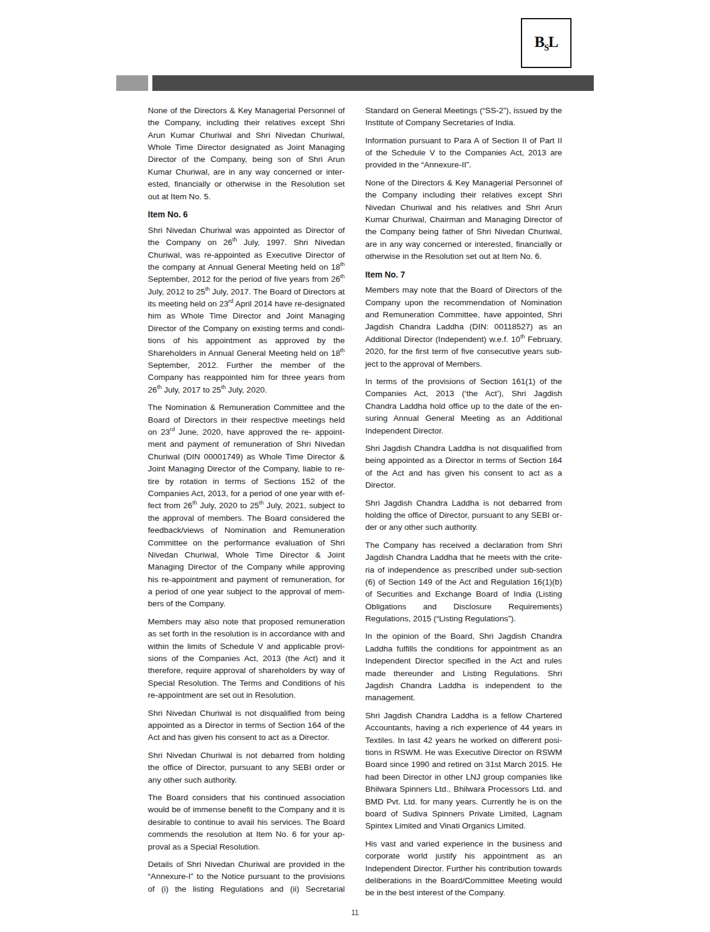BSL
None of the Directors & Key Managerial Personnel of the Company, including their relatives except Shri Arun Kumar Churiwal and Shri Nivedan Churiwal, Whole Time Director designated as Joint Managing Director of the Company, being son of Shri Arun Kumar Churiwal, are in any way concerned or interested, financially or otherwise in the Resolution set out at Item No. 5.
Item No. 6
Shri Nivedan Churiwal was appointed as Director of the Company on 26th July, 1997. Shri Nivedan Churiwal, was re-appointed as Executive Director of the company at Annual General Meeting held on 18th September, 2012 for the period of five years from 26th July, 2012 to 25th July, 2017. The Board of Directors at its meeting held on 23rd April 2014 have re-designated him as Whole Time Director and Joint Managing Director of the Company on existing terms and conditions of his appointment as approved by the Shareholders in Annual General Meeting held on 18th September, 2012. Further the member of the Company has reappointed him for three years from 26th July, 2017 to 25th July, 2020.
The Nomination & Remuneration Committee and the Board of Directors in their respective meetings held on 23rd June, 2020, have approved the re- appointment and payment of remuneration of Shri Nivedan Churiwal (DIN 00001749) as Whole Time Director & Joint Managing Director of the Company, liable to retire by rotation in terms of Sections 152 of the Companies Act, 2013, for a period of one year with effect from 26th July, 2020 to 25th July, 2021, subject to the approval of members. The Board considered the feedback/views of Nomination and Remuneration Committee on the performance evaluation of Shri Nivedan Churiwal, Whole Time Director & Joint Managing Director of the Company while approving his re-appointment and payment of remuneration, for a period of one year subject to the approval of members of the Company.
Members may also note that proposed remuneration as set forth in the resolution is in accordance with and within the limits of Schedule V and applicable provisions of the Companies Act, 2013 (the Act) and it therefore, require approval of shareholders by way of Special Resolution. The Terms and Conditions of his re-appointment are set out in Resolution.
Shri Nivedan Churiwal is not disqualified from being appointed as a Director in terms of Section 164 of the Act and has given his consent to act as a Director.
Shri Nivedan Churiwal is not debarred from holding the office of Director, pursuant to any SEBI order or any other such authority.
The Board considers that his continued association would be of immense benefit to the Company and it is desirable to continue to avail his services. The Board commends the resolution at Item No. 6 for your approval as a Special Resolution.
Details of Shri Nivedan Churiwal are provided in the “Annexure-I” to the Notice pursuant to the provisions of (i) the listing Regulations and (ii) Secretarial Standard on General Meetings (“SS-2”), issued by the Institute of Company Secretaries of India.
Information pursuant to Para A of Section II of Part II of the Schedule V to the Companies Act, 2013 are provided in the “Annexure-II”.
None of the Directors & Key Managerial Personnel of the Company including their relatives except Shri Nivedan Churiwal and his relatives and Shri Arun Kumar Churiwal, Chairman and Managing Director of the Company being father of Shri Nivedan Churiwal, are in any way concerned or interested, financially or otherwise in the Resolution set out at Item No. 6.
Item No. 7
Members may note that the Board of Directors of the Company upon the recommendation of Nomination and Remuneration Committee, have appointed, Shri Jagdish Chandra Laddha (DIN: 00118527) as an Additional Director (Independent) w.e.f. 10th February, 2020, for the first term of five consecutive years subject to the approval of Members.
In terms of the provisions of Section 161(1) of the Companies Act, 2013 (‘the Act’), Shri Jagdish Chandra Laddha hold office up to the date of the ensuring Annual General Meeting as an Additional Independent Director.
Shri Jagdish Chandra Laddha is not disqualified from being appointed as a Director in terms of Section 164 of the Act and has given his consent to act as a Director.
Shri Jagdish Chandra Laddha is not debarred from holding the office of Director, pursuant to any SEBI order or any other such authority.
The Company has received a declaration from Shri Jagdish Chandra Laddha that he meets with the criteria of independence as prescribed under sub-section (6) of Section 149 of the Act and Regulation 16(1)(b) of Securities and Exchange Board of India (Listing Obligations and Disclosure Requirements) Regulations, 2015 (“Listing Regulations”).
In the opinion of the Board, Shri Jagdish Chandra Laddha fulfills the conditions for appointment as an Independent Director specified in the Act and rules made thereunder and Listing Regulations. Shri Jagdish Chandra Laddha is independent to the management.
Shri Jagdish Chandra Laddha is a fellow Chartered Accountants, having a rich experience of 44 years in Textiles. In last 42 years he worked on different positions in RSWM. He was Executive Director on RSWM Board since 1990 and retired on 31st March 2015. He had been Director in other LNJ group companies like Bhilwara Spinners Ltd., Bhilwara Processors Ltd. and BMD Pvt. Ltd. for many years. Currently he is on the board of Sudiva Spinners Private Limited, Lagnam Spintex Limited and Vinati Organics Limited.
His vast and varied experience in the business and corporate world justify his appointment as an Independent Director. Further his contribution towards deliberations in the Board/Committee Meeting would be in the best interest of the Company.
11